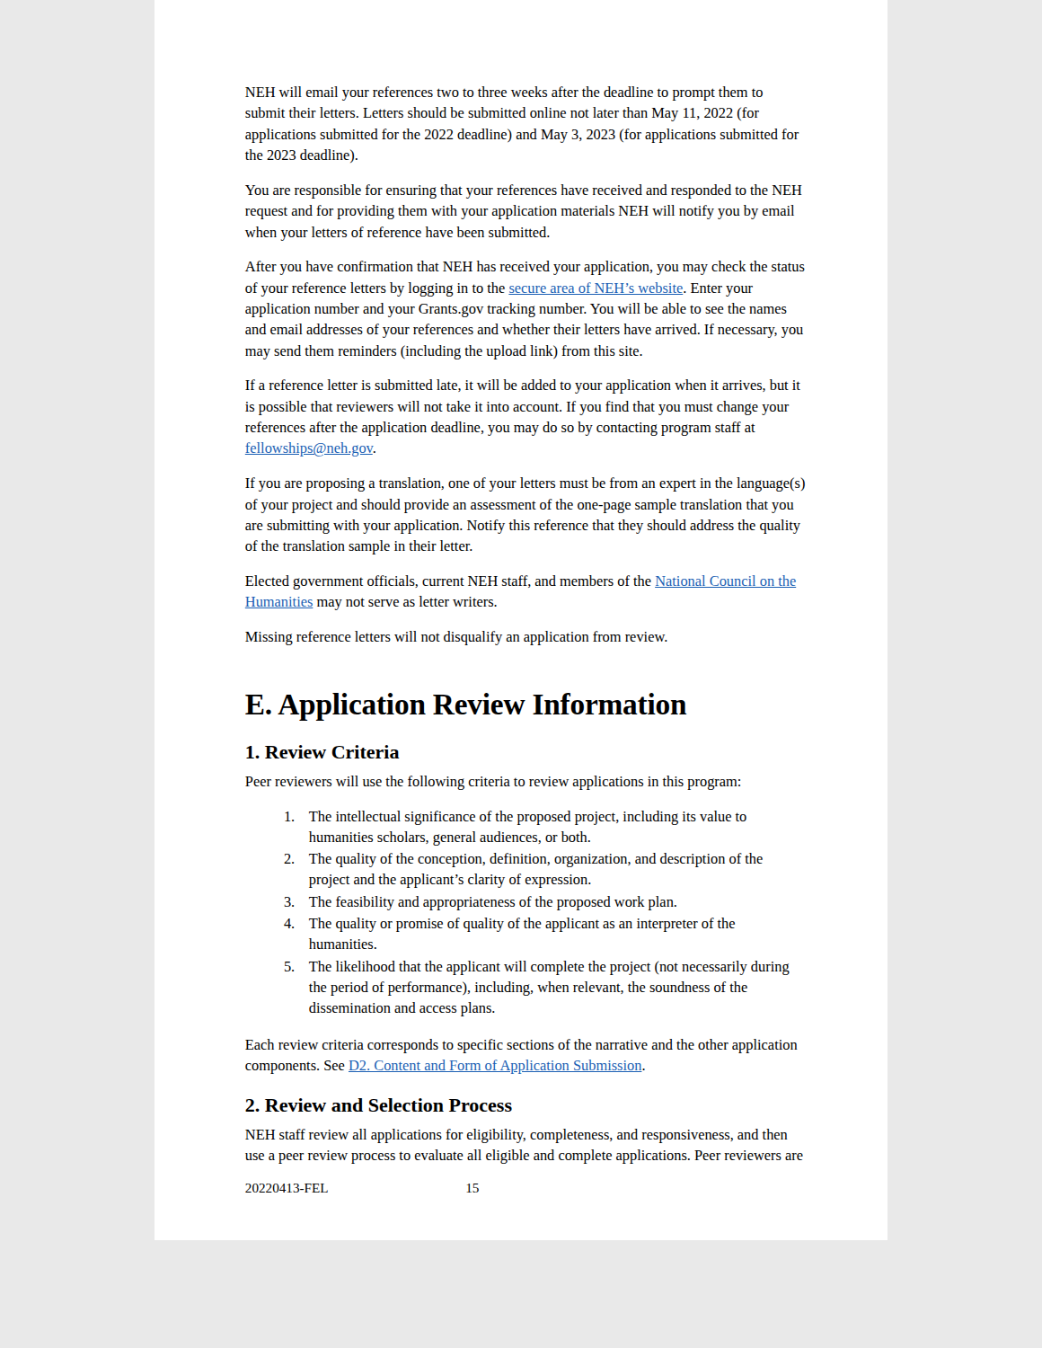NEH will email your references two to three weeks after the deadline to prompt them to submit their letters. Letters should be submitted online not later than May 11, 2022 (for applications submitted for the 2022 deadline) and May 3, 2023 (for applications submitted for the 2023 deadline).
You are responsible for ensuring that your references have received and responded to the NEH request and for providing them with your application materials NEH will notify you by email when your letters of reference have been submitted.
After you have confirmation that NEH has received your application, you may check the status of your reference letters by logging in to the secure area of NEH’s website. Enter your application number and your Grants.gov tracking number. You will be able to see the names and email addresses of your references and whether their letters have arrived. If necessary, you may send them reminders (including the upload link) from this site.
If a reference letter is submitted late, it will be added to your application when it arrives, but it is possible that reviewers will not take it into account. If you find that you must change your references after the application deadline, you may do so by contacting program staff at fellowships@neh.gov.
If you are proposing a translation, one of your letters must be from an expert in the language(s) of your project and should provide an assessment of the one-page sample translation that you are submitting with your application. Notify this reference that they should address the quality of the translation sample in their letter.
Elected government officials, current NEH staff, and members of the National Council on the Humanities may not serve as letter writers.
Missing reference letters will not disqualify an application from review.
E. Application Review Information
1. Review Criteria
Peer reviewers will use the following criteria to review applications in this program:
The intellectual significance of the proposed project, including its value to humanities scholars, general audiences, or both.
The quality of the conception, definition, organization, and description of the project and the applicant’s clarity of expression.
The feasibility and appropriateness of the proposed work plan.
The quality or promise of quality of the applicant as an interpreter of the humanities.
The likelihood that the applicant will complete the project (not necessarily during the period of performance), including, when relevant, the soundness of the dissemination and access plans.
Each review criteria corresponds to specific sections of the narrative and the other application components. See D2. Content and Form of Application Submission.
2. Review and Selection Process
NEH staff review all applications for eligibility, completeness, and responsiveness, and then use a peer review process to evaluate all eligible and complete applications. Peer reviewers are
20220413-FEL 15